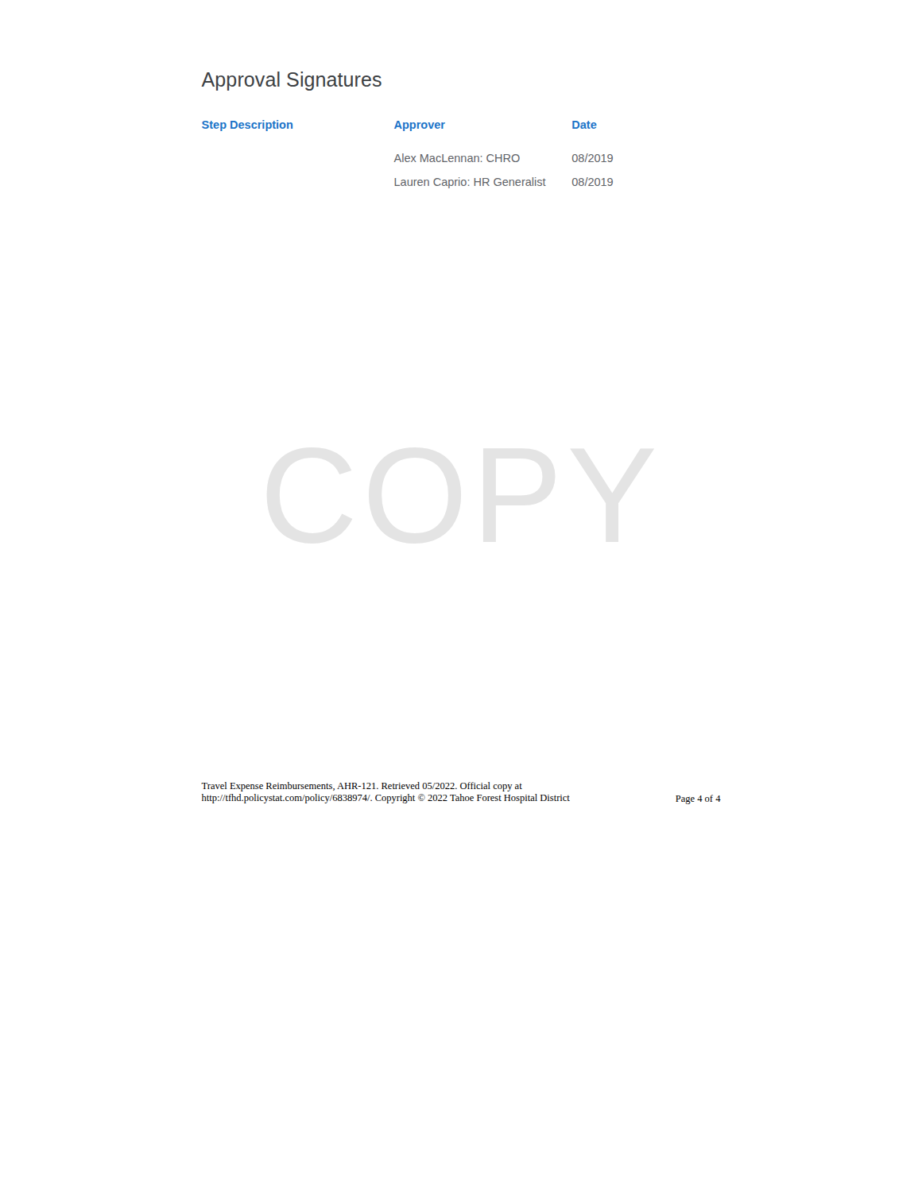COPY
Approval Signatures
| Step Description | Approver | Date |
| --- | --- | --- |
| | Alex MacLennan: CHRO | 08/2019 |
| | Lauren Caprio: HR Generalist | 08/2019 |
Travel Expense Reimbursements, AHR-121. Retrieved 05/2022. Official copy at http://tfhd.policystat.com/policy/6838974/. Copyright © 2022 Tahoe Forest Hospital District
Page 4 of 4